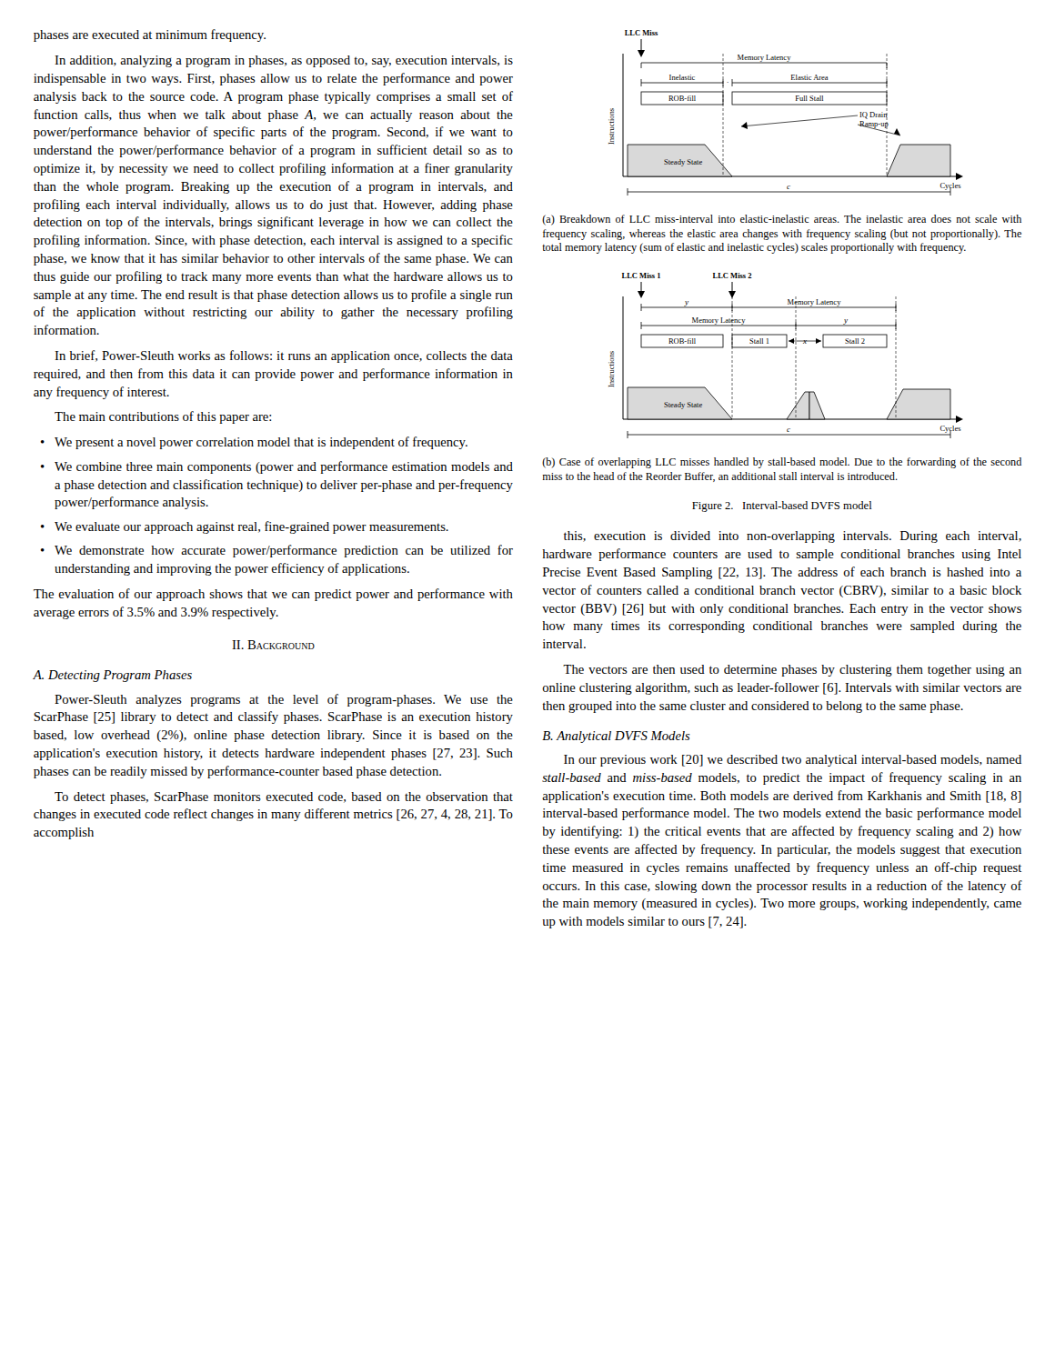phases are executed at minimum frequency.
In addition, analyzing a program in phases, as opposed to, say, execution intervals, is indispensable in two ways. First, phases allow us to relate the performance and power analysis back to the source code. A program phase typically comprises a small set of function calls, thus when we talk about phase A, we can actually reason about the power/performance behavior of specific parts of the program. Second, if we want to understand the power/performance behavior of a program in sufficient detail so as to optimize it, by necessity we need to collect profiling information at a finer granularity than the whole program. Breaking up the execution of a program in intervals, and profiling each interval individually, allows us to do just that. However, adding phase detection on top of the intervals, brings significant leverage in how we can collect the profiling information. Since, with phase detection, each interval is assigned to a specific phase, we know that it has similar behavior to other intervals of the same phase. We can thus guide our profiling to track many more events than what the hardware allows us to sample at any time. The end result is that phase detection allows us to profile a single run of the application without restricting our ability to gather the necessary profiling information.
In brief, Power-Sleuth works as follows: it runs an application once, collects the data required, and then from this data it can provide power and performance information in any frequency of interest.
The main contributions of this paper are:
We present a novel power correlation model that is independent of frequency.
We combine three main components (power and performance estimation models and a phase detection and classification technique) to deliver per-phase and per-frequency power/performance analysis.
We evaluate our approach against real, fine-grained power measurements.
We demonstrate how accurate power/performance prediction can be utilized for understanding and improving the power efficiency of applications.
The evaluation of our approach shows that we can predict power and performance with average errors of 3.5% and 3.9% respectively.
II. Background
A. Detecting Program Phases
Power-Sleuth analyzes programs at the level of program-phases. We use the ScarPhase [25] library to detect and classify phases. ScarPhase is an execution history based, low overhead (2%), online phase detection library. Since it is based on the application's execution history, it detects hardware independent phases [27, 23]. Such phases can be readily missed by performance-counter based phase detection.
To detect phases, ScarPhase monitors executed code, based on the observation that changes in executed code reflect changes in many different metrics [26, 27, 4, 28, 21]. To accomplish
LLC Miss Memory Latency Inelastic Elastic Area . ROB-fill Full Stall IQ Drain Ramp-up Instructions Cycles Steady State c
(a) Breakdown of LLC miss-interval into elastic-inelastic areas. The inelastic area does not scale with frequency scaling, whereas the elastic area changes with frequency scaling (but not proportionally). The total memory latency (sum of elastic and inelastic cycles) scales proportionally with frequency.
LLC Miss 1 LLC Miss 2 y Memory Latency Memory Latency y ROB-fill Stall 1 x Stall 2 Instructions Cycles Steady State c
(b) Case of overlapping LLC misses handled by stall-based model. Due to the forwarding of the second miss to the head of the Reorder Buffer, an additional stall interval is introduced.
Figure 2. Interval-based DVFS model
this, execution is divided into non-overlapping intervals. During each interval, hardware performance counters are used to sample conditional branches using Intel Precise Event Based Sampling [22, 13]. The address of each branch is hashed into a vector of counters called a conditional branch vector (CBRV), similar to a basic block vector (BBV) [26] but with only conditional branches. Each entry in the vector shows how many times its corresponding conditional branches were sampled during the interval.
The vectors are then used to determine phases by clustering them together using an online clustering algorithm, such as leader-follower [6]. Intervals with similar vectors are then grouped into the same cluster and considered to belong to the same phase.
B. Analytical DVFS Models
In our previous work [20] we described two analytical interval-based models, named stall-based and miss-based models, to predict the impact of frequency scaling in an application's execution time. Both models are derived from Karkhanis and Smith [18, 8] interval-based performance model. The two models extend the basic performance model by identifying: 1) the critical events that are affected by frequency scaling and 2) how these events are affected by frequency. In particular, the models suggest that execution time measured in cycles remains unaffected by frequency unless an off-chip request occurs. In this case, slowing down the processor results in a reduction of the latency of the main memory (measured in cycles). Two more groups, working independently, came up with models similar to ours [7, 24].